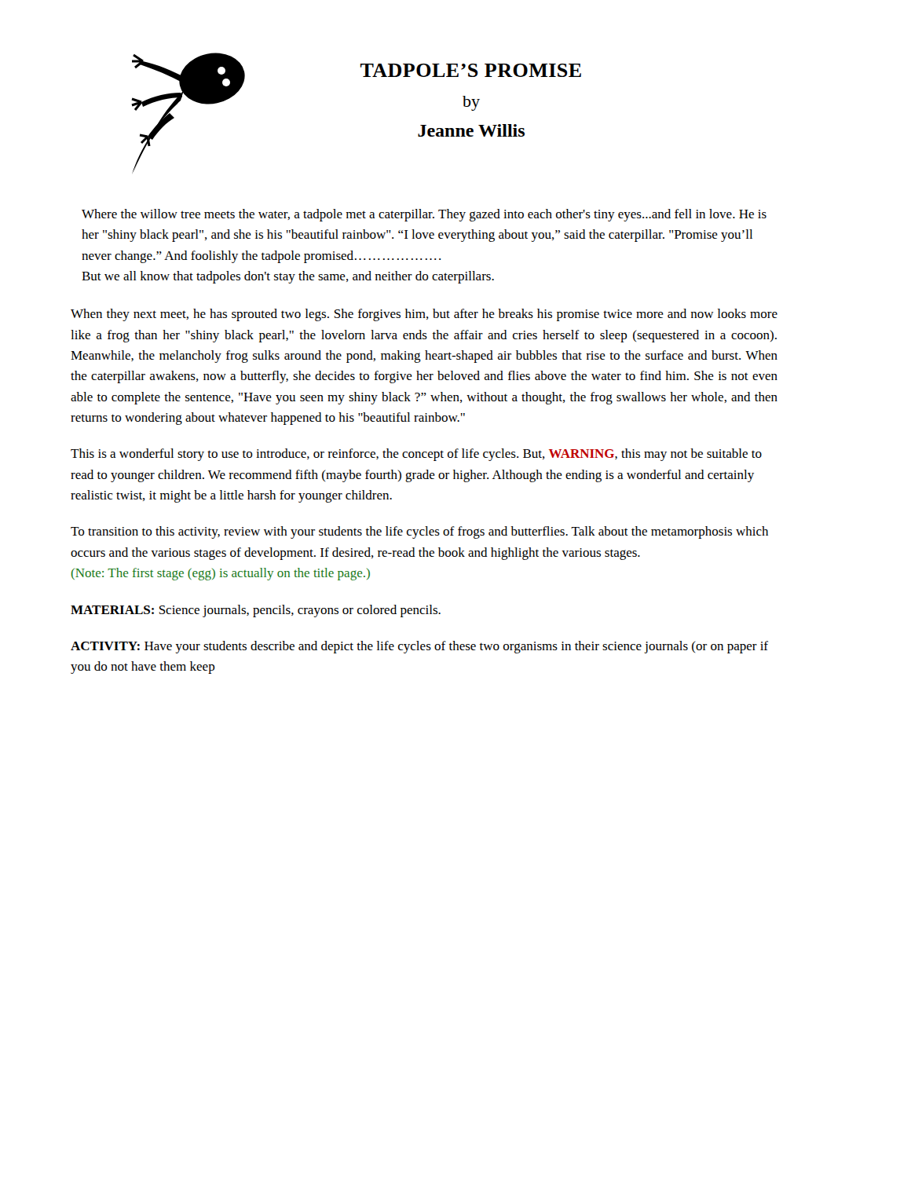TADPOLE’S PROMISE
by
Jeanne Willis
Where the willow tree meets the water, a tadpole met a caterpillar. They gazed into each other's tiny eyes...and fell in love. He is her "shiny black pearl", and she is his "beautiful rainbow". “I love everything about you,” said the caterpillar. "Promise you’ll never change.” And foolishly the tadpole promised……………….
But we all know that tadpoles don't stay the same, and neither do caterpillars.
When they next meet, he has sprouted two legs. She forgives him, but after he breaks his promise twice more and now looks more like a frog than her "shiny black pearl," the lovelorn larva ends the affair and cries herself to sleep (sequestered in a cocoon). Meanwhile, the melancholy frog sulks around the pond, making heart-shaped air bubbles that rise to the surface and burst. When the caterpillar awakens, now a butterfly, she decides to forgive her beloved and flies above the water to find him. She is not even able to complete the sentence, "Have you seen my shiny black ?” when, without a thought, the frog swallows her whole, and then returns to wondering about whatever happened to his "beautiful rainbow."
This is a wonderful story to use to introduce, or reinforce, the concept of life cycles. But, WARNING, this may not be suitable to read to younger children. We recommend fifth (maybe fourth) grade or higher. Although the ending is a wonderful and certainly realistic twist, it might be a little harsh for younger children.
To transition to this activity, review with your students the life cycles of frogs and butterflies. Talk about the metamorphosis which occurs and the various stages of development. If desired, re-read the book and highlight the various stages.
(Note: The first stage (egg) is actually on the title page.)
MATERIALS: Science journals, pencils, crayons or colored pencils.
ACTIVITY: Have your students describe and depict the life cycles of these two organisms in their science journals (or on paper if you do not have them keep